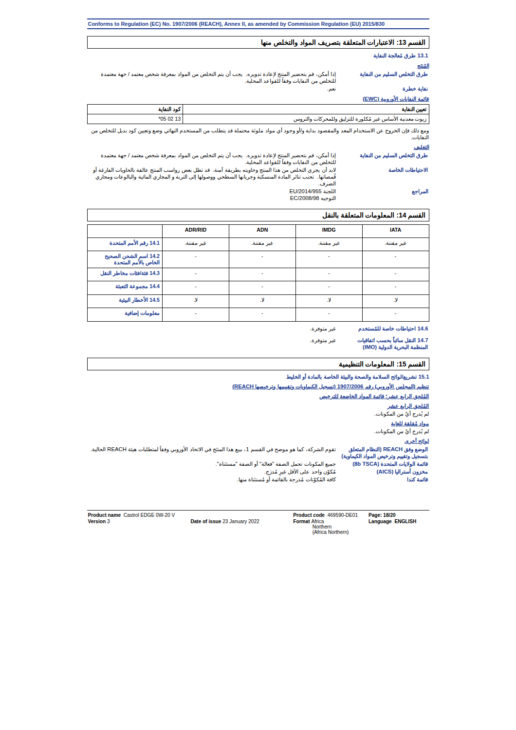Conforms to Regulation (EC) No. 1907/2006 (REACH), Annex II, as amended by Commission Regulation (EU) 2015/830
القسم 13: الاعتبارات المتعلقة بتصريف المواد والتخلص منها
| 13.1 طرق مُعالجة النفاية | |
المُنتَج
| طرق التخلص السليم من النفاية | إذا أمكن، قم بتحضير المنتج لإعادة تدويره. يجب أن يتم التخلص من المواد بمعرفة شخص معتمد / جهة معتمدة للتخلص من النفايات وفقاً للقواعد المحلية. |
| نفاية خطرة | نعم. |
قائمة النفايات الأوروبية (EWC)
| تعيين النفاية | كود النفاية |
| --- | --- |
| زيوت معدنية الأساس غير مُكلورة للتزليق وللمحركات والتروس | 13 02 05* |
ومع ذلك فإن الخروج عن الاستخدام المعد والمقصود بداية و/أو وجود أي مواد ملوثة محتملة قد يتطلب من المستخدم النهائي وضع وتعيين كود بديل للتخلص من النفايات.
التغليف
| طرق التخلص السليم من النفاية | إذا أمكن، قم بتحضير المنتج لإعادة تدويره. يجب أن يتم التخلص من المواد بمعرفة شخص معتمد / جهة معتمدة للتخلص من النفايات وفقاً للقواعد المحلية. |
| الاحتياطات الخاصة | لابد أن يجري التخلص من هذا المنتج وحاويته بطريقة آمنة. قد تظل بعض رواسب المنتج عالقة بالحاويات الفارغة أو قُمصانها. تجنب تناثر المادة المنسكبة وجريانها السطحي ووصولها إلى التربة و المجاري المائية والبالوعات ومجاري الصرف. |
| المراجع | اللجنة EU/2014/955 التوجيه EC/2008/98 |
القسم 14: المعلومات المتعلقة بالنقل
| IATA | IMDG | ADN | ADR/RID | |
| --- | --- | --- | --- | --- |
| غير مقننة. | غير مقننة. | غير مقننة. | غير مقننة. | 14.1 رقم الأمم المتحدة |
| - | - | - | - | 14.2 اسم الشحن الصحيح الخاص بالأمم المتحدة |
| - | - | - | - | 14.3 فئة/فئات مخاطر النقل |
| - | - | - | - | 14.4 مجموعة التعبئة |
| لا. | لا. | لا. | لا. | 14.5 الأخطار البيئية |
| - | - | - | - | معلومات إضافية |
| 14.6 احتياطات خاصة للمُستخدم | غير متوفرة. |
| 14.7 النقل سائباً بحسب اتفاقيات المنظمة البحرية الدولية (IMO) | غير متوفرة. |
القسم 15: المعلومات التنظيمية
15.1 تشريع/لوائح السلامة والصحة والبيئة الخاصة بالمادة أو الخليط
تنظيم (المجلس الأوروبي) رقم 1907/2006 (تسجيل الكيماويات وتقييمها وترخيصها REACH)
المُلحق الرابع عشر؛ قائمة المواد الخاضعة للترخيص
المُلحق الرابع عشر
لم يُدرج أيٌ من المكونات.
مواد مُقلقة للغاية
لم يُدرج أيٌ من المكونات.
لوائح أخرى
| الوضع وفق REACH (النظام المتعلق بتسجيل وتقييم وترخيص المواد الكيماوية) | تقوم الشركة، كما هو موضح في القسم 1، ببيع هذا المنتَج في الاتحاد الأوروبي وفقاً لمتطلبات هيئة REACH الحالية. |
| قائمة الولايات المتحدة (8b TSCA) | جميع المكونات تحمل الصفة "فعالة" أو الصفة "مستثناة". |
| مخزون أستراليا (AICS) | مُكوّن واحد على الأقل غيرِ مُدرَج. |
| قائمة كندا | كافة المُكوّنات مُدرجة بالقائمة أو مُستثناة منها. |
| Product name Castrol EDGE 0W-20 V | | Product code 469590-DE01 | Page: 18/20 |
| Version 3 | Date of issue 23 January 2022 | Format Africa Northern (Africa Northern) | Language ENGLISH |